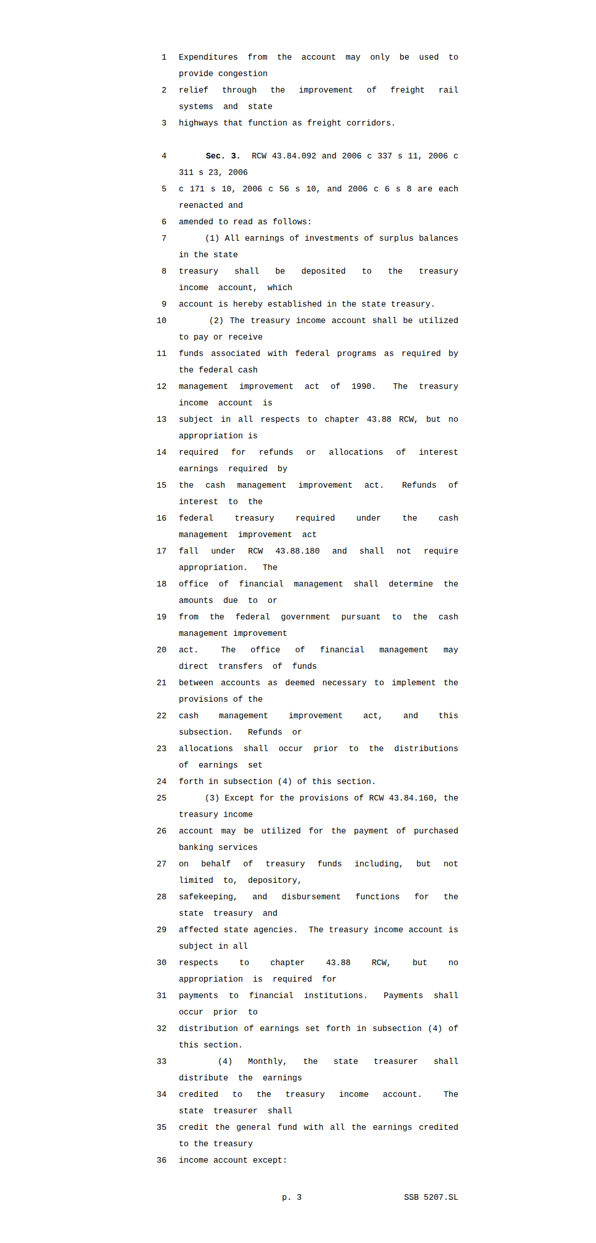1 Expenditures from the account may only be used to provide congestion
2 relief through the improvement of freight rail systems and state
3 highways that function as freight corridors.
4 Sec. 3. RCW 43.84.092 and 2006 c 337 s 11, 2006 c 311 s 23, 2006
5 c 171 s 10, 2006 c 56 s 10, and 2006 c 6 s 8 are each reenacted and
6 amended to read as follows:
7 (1) All earnings of investments of surplus balances in the state
8 treasury shall be deposited to the treasury income account, which
9 account is hereby established in the state treasury.
10 (2) The treasury income account shall be utilized to pay or receive
11 funds associated with federal programs as required by the federal cash
12 management improvement act of 1990. The treasury income account is
13 subject in all respects to chapter 43.88 RCW, but no appropriation is
14 required for refunds or allocations of interest earnings required by
15 the cash management improvement act. Refunds of interest to the
16 federal treasury required under the cash management improvement act
17 fall under RCW 43.88.180 and shall not require appropriation. The
18 office of financial management shall determine the amounts due to or
19 from the federal government pursuant to the cash management improvement
20 act. The office of financial management may direct transfers of funds
21 between accounts as deemed necessary to implement the provisions of the
22 cash management improvement act, and this subsection. Refunds or
23 allocations shall occur prior to the distributions of earnings set
24 forth in subsection (4) of this section.
25 (3) Except for the provisions of RCW 43.84.160, the treasury income
26 account may be utilized for the payment of purchased banking services
27 on behalf of treasury funds including, but not limited to, depository,
28 safekeeping, and disbursement functions for the state treasury and
29 affected state agencies. The treasury income account is subject in all
30 respects to chapter 43.88 RCW, but no appropriation is required for
31 payments to financial institutions. Payments shall occur prior to
32 distribution of earnings set forth in subsection (4) of this section.
33 (4) Monthly, the state treasurer shall distribute the earnings
34 credited to the treasury income account. The state treasurer shall
35 credit the general fund with all the earnings credited to the treasury
36 income account except:
p. 3 SSB 5207.SL